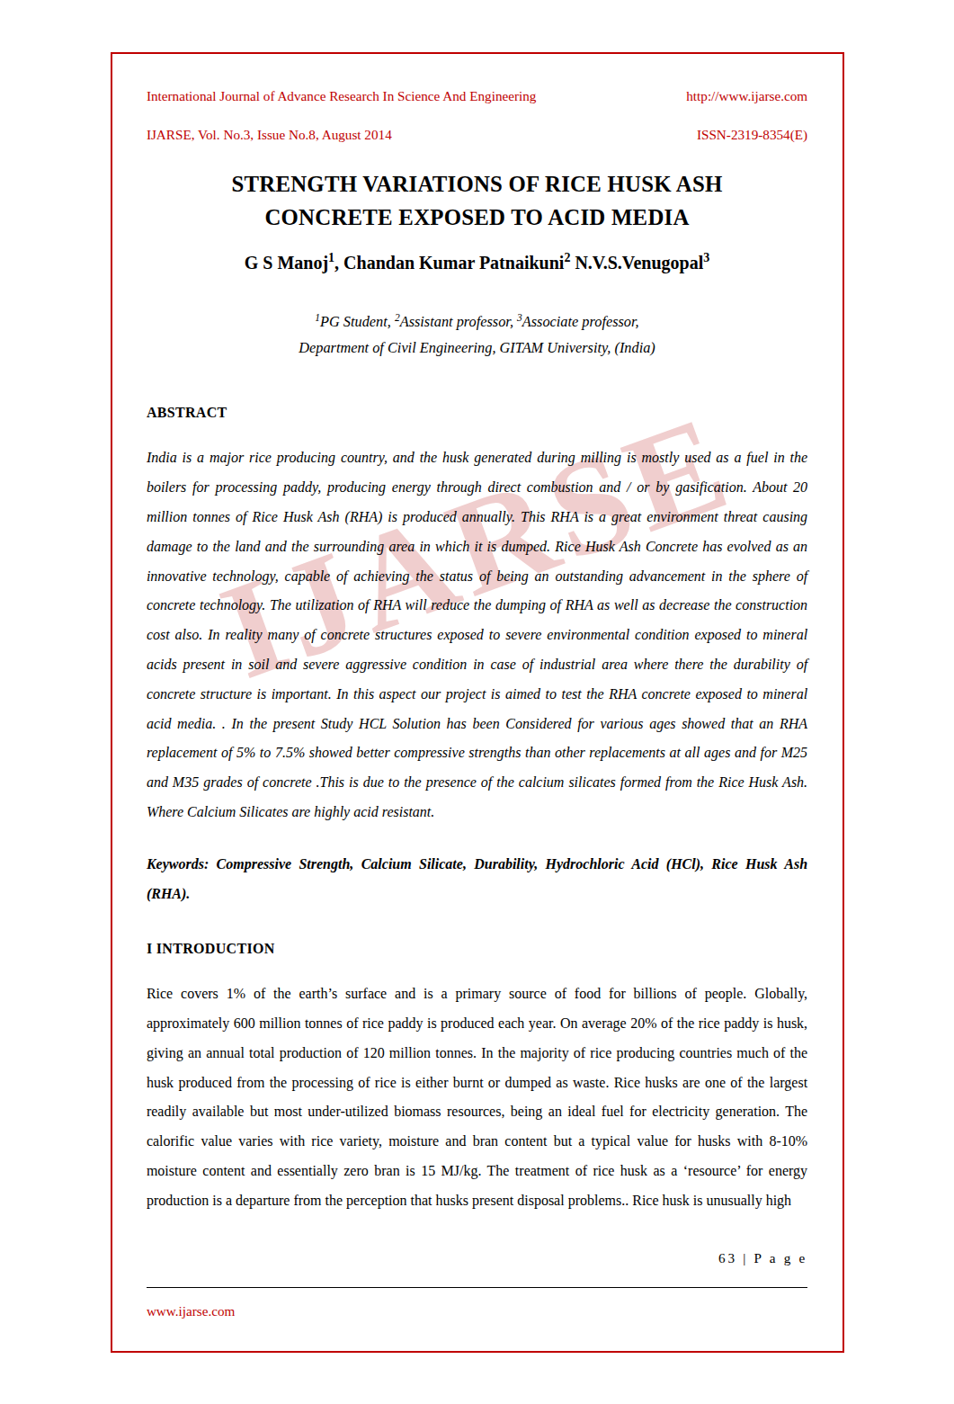IJARSE
International Journal of Advance Research In Science And Engineering http://www.ijarse.com
IJARSE, Vol. No.3, Issue No.8, August 2014 ISSN-2319-8354(E)
STRENGTH VARIATIONS OF RICE HUSK ASH
CONCRETE EXPOSED TO ACID MEDIA
G S Manoj1, Chandan Kumar Patnaikuni2 N.V.S.Venugopal3
1PG Student, 2Assistant professor, 3Associate professor,
Department of Civil Engineering, GITAM University, (India)
ABSTRACT
India is a major rice producing country, and the husk generated during milling is mostly used as a fuel in the boilers for processing paddy, producing energy through direct combustion and / or by gasification. About 20 million tonnes of Rice Husk Ash (RHA) is produced annually. This RHA is a great environment threat causing damage to the land and the surrounding area in which it is dumped. Rice Husk Ash Concrete has evolved as an innovative technology, capable of achieving the status of being an outstanding advancement in the sphere of concrete technology. The utilization of RHA will reduce the dumping of RHA as well as decrease the construction cost also. In reality many of concrete structures exposed to severe environmental condition exposed to mineral acids present in soil and severe aggressive condition in case of industrial area where there the durability of concrete structure is important. In this aspect our project is aimed to test the RHA concrete exposed to mineral acid media. . In the present Study HCL Solution has been Considered for various ages showed that an RHA replacement of 5% to 7.5% showed better compressive strengths than other replacements at all ages and for M25 and M35 grades of concrete .This is due to the presence of the calcium silicates formed from the Rice Husk Ash. Where Calcium Silicates are highly acid resistant.
Keywords: Compressive Strength, Calcium Silicate, Durability, Hydrochloric Acid (HCl), Rice Husk Ash (RHA).
I INTRODUCTION
Rice covers 1% of the earth’s surface and is a primary source of food for billions of people. Globally, approximately 600 million tonnes of rice paddy is produced each year. On average 20% of the rice paddy is husk, giving an annual total production of 120 million tonnes. In the majority of rice producing countries much of the husk produced from the processing of rice is either burnt or dumped as waste. Rice husks are one of the largest readily available but most under-utilized biomass resources, being an ideal fuel for electricity generation. The calorific value varies with rice variety, moisture and bran content but a typical value for husks with 8-10% moisture content and essentially zero bran is 15 MJ/kg. The treatment of rice husk as a ‘resource’ for energy production is a departure from the perception that husks present disposal problems.. Rice husk is unusually high
63 | P a g e
www.ijarse.com